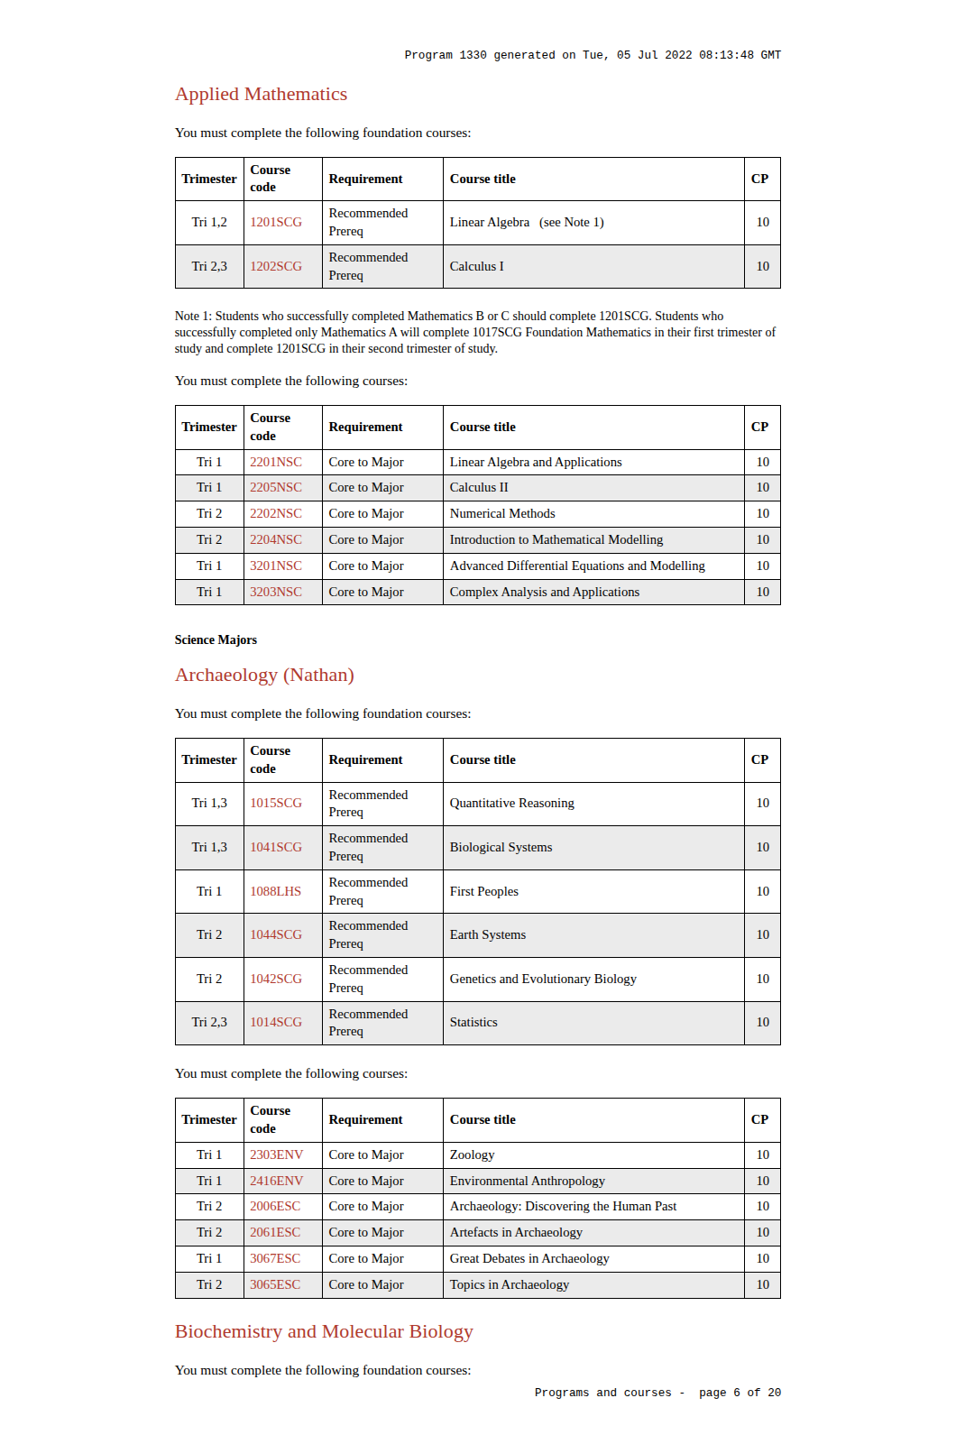Program 1330 generated on Tue, 05 Jul 2022 08:13:48 GMT
Applied Mathematics
You must complete the following foundation courses:
| Trimester | Course code | Requirement | Course title | CP |
| --- | --- | --- | --- | --- |
| Tri 1,2 | 1201SCG | Recommended Prereq | Linear Algebra (see Note 1) | 10 |
| Tri 2,3 | 1202SCG | Recommended Prereq | Calculus I | 10 |
Note 1: Students who successfully completed Mathematics B or C should complete 1201SCG. Students who successfully completed only Mathematics A will complete 1017SCG Foundation Mathematics in their first trimester of study and complete 1201SCG in their second trimester of study.
You must complete the following courses:
| Trimester | Course code | Requirement | Course title | CP |
| --- | --- | --- | --- | --- |
| Tri 1 | 2201NSC | Core to Major | Linear Algebra and Applications | 10 |
| Tri 1 | 2205NSC | Core to Major | Calculus II | 10 |
| Tri 2 | 2202NSC | Core to Major | Numerical Methods | 10 |
| Tri 2 | 2204NSC | Core to Major | Introduction to Mathematical Modelling | 10 |
| Tri 1 | 3201NSC | Core to Major | Advanced Differential Equations and Modelling | 10 |
| Tri 1 | 3203NSC | Core to Major | Complex Analysis and Applications | 10 |
Science Majors
Archaeology (Nathan)
You must complete the following foundation courses:
| Trimester | Course code | Requirement | Course title | CP |
| --- | --- | --- | --- | --- |
| Tri 1,3 | 1015SCG | Recommended Prereq | Quantitative Reasoning | 10 |
| Tri 1,3 | 1041SCG | Recommended Prereq | Biological Systems | 10 |
| Tri 1 | 1088LHS | Recommended Prereq | First Peoples | 10 |
| Tri 2 | 1044SCG | Recommended Prereq | Earth Systems | 10 |
| Tri 2 | 1042SCG | Recommended Prereq | Genetics and Evolutionary Biology | 10 |
| Tri 2,3 | 1014SCG | Recommended Prereq | Statistics | 10 |
You must complete the following courses:
| Trimester | Course code | Requirement | Course title | CP |
| --- | --- | --- | --- | --- |
| Tri 1 | 2303ENV | Core to Major | Zoology | 10 |
| Tri 1 | 2416ENV | Core to Major | Environmental Anthropology | 10 |
| Tri 2 | 2006ESC | Core to Major | Archaeology: Discovering the Human Past | 10 |
| Tri 2 | 2061ESC | Core to Major | Artefacts in Archaeology | 10 |
| Tri 1 | 3067ESC | Core to Major | Great Debates in Archaeology | 10 |
| Tri 2 | 3065ESC | Core to Major | Topics in Archaeology | 10 |
Biochemistry and Molecular Biology
You must complete the following foundation courses:
Programs and courses - page 6 of 20